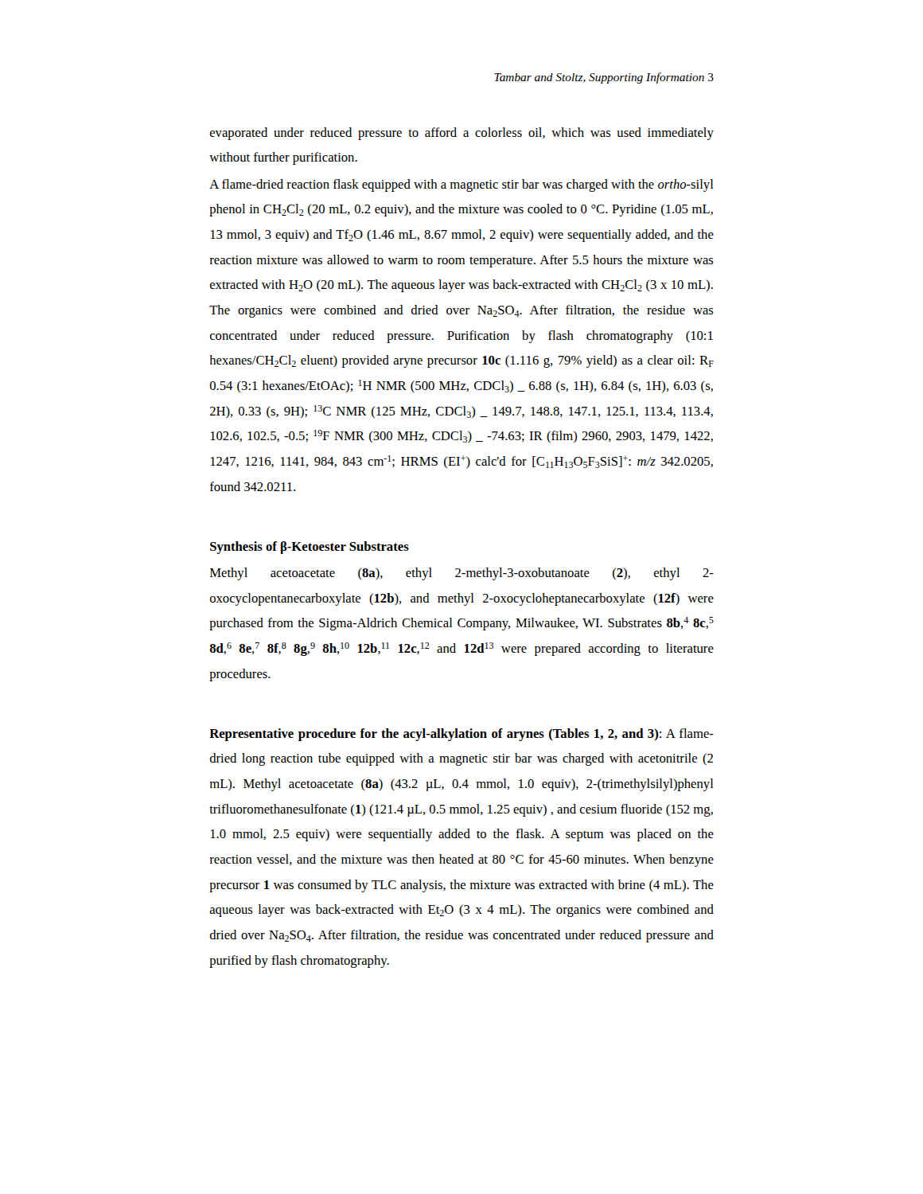Tambar and Stoltz, Supporting Information 3
evaporated under reduced pressure to afford a colorless oil, which was used immediately without further purification.
A flame-dried reaction flask equipped with a magnetic stir bar was charged with the ortho-silyl phenol in CH2Cl2 (20 mL, 0.2 equiv), and the mixture was cooled to 0 °C. Pyridine (1.05 mL, 13 mmol, 3 equiv) and Tf2O (1.46 mL, 8.67 mmol, 2 equiv) were sequentially added, and the reaction mixture was allowed to warm to room temperature. After 5.5 hours the mixture was extracted with H2O (20 mL). The aqueous layer was back-extracted with CH2Cl2 (3 x 10 mL). The organics were combined and dried over Na2SO4. After filtration, the residue was concentrated under reduced pressure. Purification by flash chromatography (10:1 hexanes/CH2Cl2 eluent) provided aryne precursor 10c (1.116 g, 79% yield) as a clear oil: RF 0.54 (3:1 hexanes/EtOAc); 1H NMR (500 MHz, CDCl3) _ 6.88 (s, 1H), 6.84 (s, 1H), 6.03 (s, 2H), 0.33 (s, 9H); 13C NMR (125 MHz, CDCl3) _ 149.7, 148.8, 147.1, 125.1, 113.4, 113.4, 102.6, 102.5, -0.5; 19F NMR (300 MHz, CDCl3) _ -74.63; IR (film) 2960, 2903, 1479, 1422, 1247, 1216, 1141, 984, 843 cm-1; HRMS (EI+) calc'd for [C11H13O5F3SiS]+: m/z 342.0205, found 342.0211.
Synthesis of β-Ketoester Substrates
Methyl acetoacetate (8a), ethyl 2-methyl-3-oxobutanoate (2), ethyl 2-oxocyclopentanecarboxylate (12b), and methyl 2-oxocycloheptanecarboxylate (12f) were purchased from the Sigma-Aldrich Chemical Company, Milwaukee, WI. Substrates 8b,4 8c,5 8d,6 8e,7 8f,8 8g,9 8h,10 12b,11 12c,12 and 12d13 were prepared according to literature procedures.
Representative procedure for the acyl-alkylation of arynes (Tables 1, 2, and 3): A flame-dried long reaction tube equipped with a magnetic stir bar was charged with acetonitrile (2 mL). Methyl acetoacetate (8a) (43.2 µL, 0.4 mmol, 1.0 equiv), 2-(trimethylsilyl)phenyl trifluoromethanesulfonate (1) (121.4 µL, 0.5 mmol, 1.25 equiv) , and cesium fluoride (152 mg, 1.0 mmol, 2.5 equiv) were sequentially added to the flask. A septum was placed on the reaction vessel, and the mixture was then heated at 80 °C for 45-60 minutes. When benzyne precursor 1 was consumed by TLC analysis, the mixture was extracted with brine (4 mL). The aqueous layer was back-extracted with Et2O (3 x 4 mL). The organics were combined and dried over Na2SO4. After filtration, the residue was concentrated under reduced pressure and purified by flash chromatography.